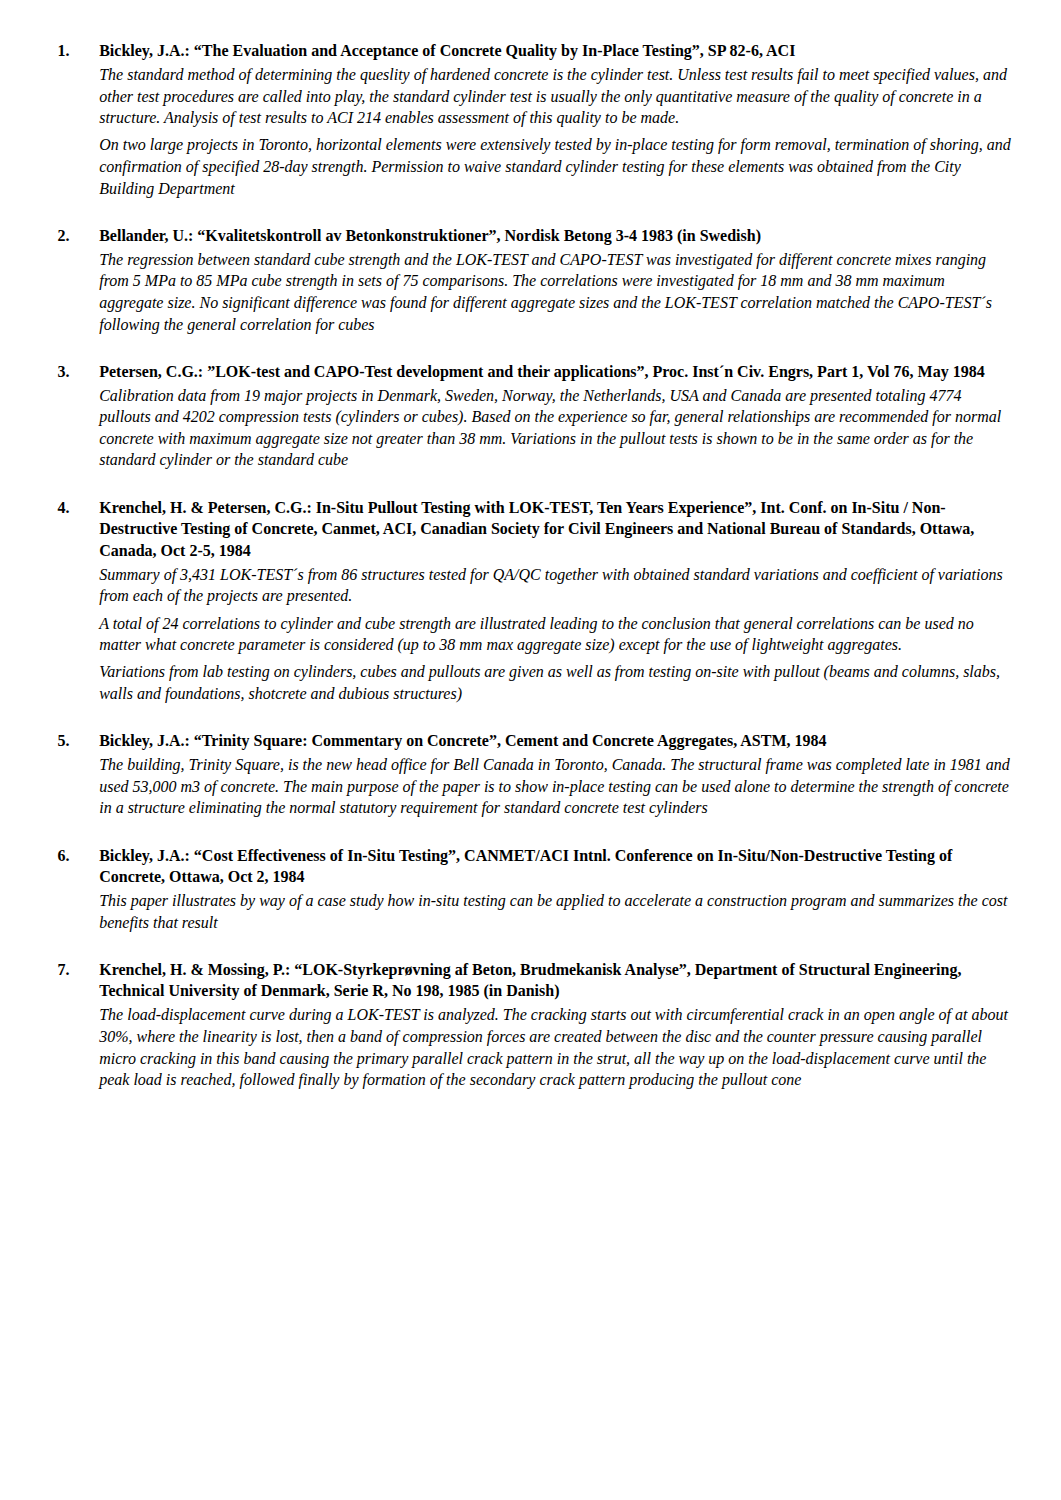Bickley, J.A.: “The Evaluation and Acceptance of Concrete Quality by In-Place Testing”, SP 82-6, ACI
The standard method of determining the queslity of hardened concrete is the cylinder test. Unless test results fail to meet specified values, and other test procedures are called into play, the standard cylinder test is usually the only quantitative measure of the quality of concrete in a structure. Analysis of test results to ACI 214 enables assessment of this quality to be made.
On two large projects in Toronto, horizontal elements were extensively tested by in-place testing for form removal, termination of shoring, and confirmation of specified 28-day strength. Permission to waive standard cylinder testing for these elements was obtained from the City Building Department
Bellander, U.: “Kvalitetskontroll av Betonkonstruktioner”, Nordisk Betong 3-4 1983 (in Swedish)
The regression between standard cube strength and the LOK-TEST and CAPO-TEST was investigated for different concrete mixes ranging from 5 MPa to 85 MPa cube strength in sets of 75 comparisons. The correlations were investigated for 18 mm and 38 mm maximum aggregate size. No significant difference was found for different aggregate sizes and the LOK-TEST correlation matched the CAPO-TEST´s following the general correlation for cubes
Petersen, C.G.: ”LOK-test and CAPO-Test development and their applications”, Proc. Inst´n Civ. Engrs, Part 1, Vol 76, May 1984
Calibration data from 19 major projects in Denmark, Sweden, Norway, the Netherlands, USA and Canada are presented totaling 4774 pullouts and 4202 compression tests (cylinders or cubes). Based on the experience so far, general relationships are recommended for normal concrete with maximum aggregate size not greater than 38 mm. Variations in the pullout tests is shown to be in the same order as for the standard cylinder or the standard cube
Krenchel, H. & Petersen, C.G.: In-Situ Pullout Testing with LOK-TEST, Ten Years Experience”, Int. Conf. on In-Situ / Non-Destructive Testing of Concrete, Canmet, ACI, Canadian Society for Civil Engineers and National Bureau of Standards, Ottawa, Canada, Oct 2-5, 1984
Summary of 3,431 LOK-TEST´s from 86 structures tested for QA/QC together with obtained standard variations and coefficient of variations from each of the projects are presented.
A total of 24 correlations to cylinder and cube strength are illustrated leading to the conclusion that general correlations can be used no matter what concrete parameter is considered (up to 38 mm max aggregate size) except for the use of lightweight aggregates.
Variations from lab testing on cylinders, cubes and pullouts are given as well as from testing on-site with pullout (beams and columns, slabs, walls and foundations, shotcrete and dubious structures)
Bickley, J.A.: “Trinity Square: Commentary on Concrete”, Cement and Concrete Aggregates, ASTM, 1984
The building, Trinity Square, is the new head office for Bell Canada in Toronto, Canada. The structural frame was completed late in 1981 and used 53,000 m3 of concrete. The main purpose of the paper is to show in-place testing can be used alone to determine the strength of concrete in a structure eliminating the normal statutory requirement for standard concrete test cylinders
Bickley, J.A.: “Cost Effectiveness of In-Situ Testing”, CANMET/ACI Intnl. Conference on In-Situ/Non-Destructive Testing of Concrete, Ottawa, Oct 2, 1984
This paper illustrates by way of a case study how in-situ testing can be applied to accelerate a construction program and summarizes the cost benefits that result
Krenchel, H. & Mossing, P.: “LOK-Styrkeprøvning af Beton, Brudmekanisk Analyse”, Department of Structural Engineering, Technical University of Denmark, Serie R, No 198, 1985 (in Danish)
The load-displacement curve during a LOK-TEST is analyzed. The cracking starts out with circumferential crack in an open angle of at about 30%, where the linearity is lost, then a band of compression forces are created between the disc and the counter pressure causing parallel micro cracking in this band causing the primary parallel crack pattern in the strut, all the way up on the load-displacement curve until the peak load is reached, followed finally by formation of the secondary crack pattern producing the pullout cone